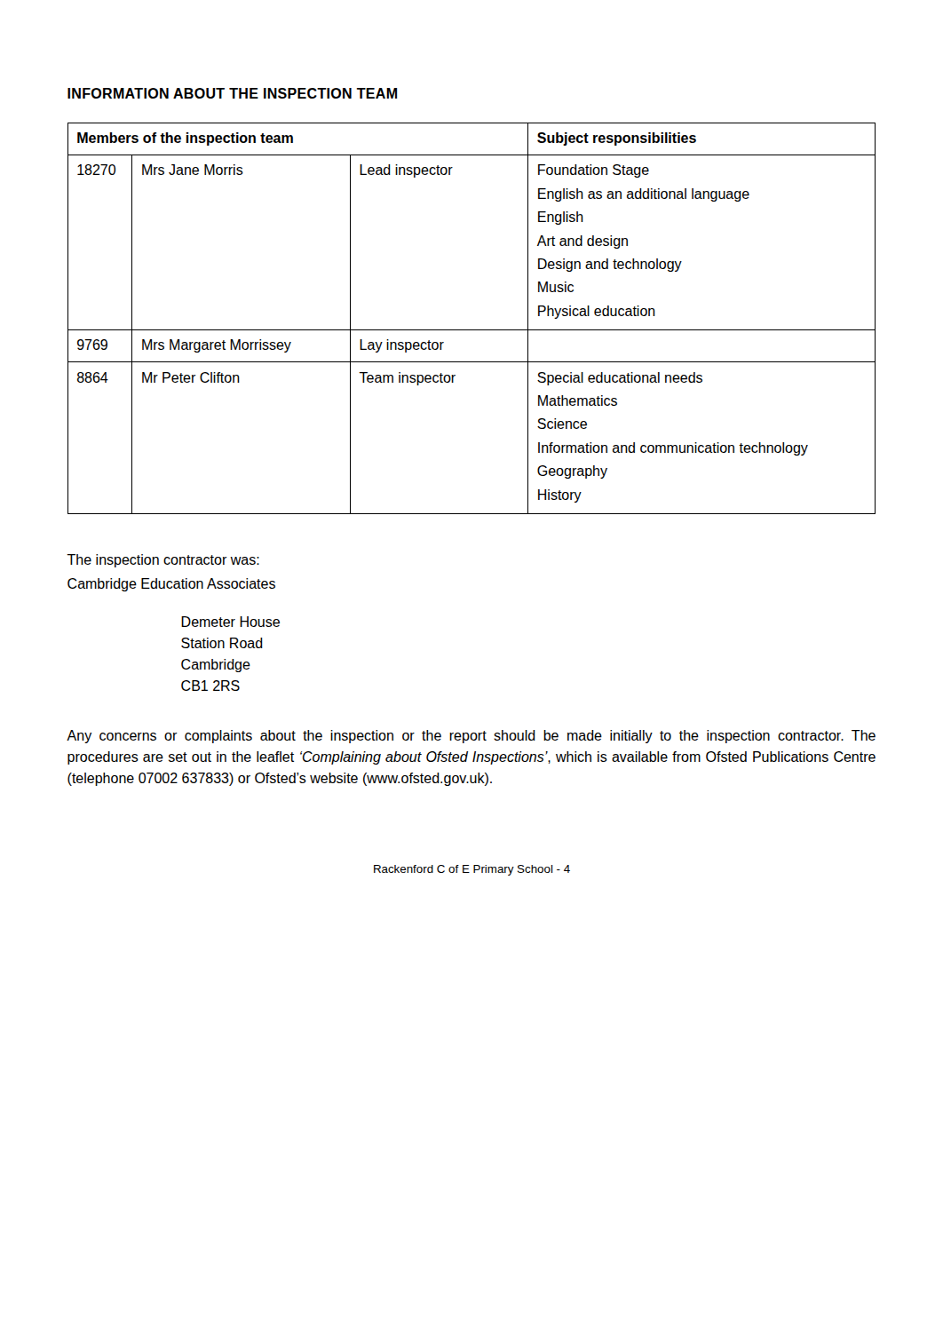INFORMATION ABOUT THE INSPECTION TEAM
| Members of the inspection team | Subject responsibilities |
| --- | --- |
| 18270 | Mrs Jane Morris | Lead inspector | Foundation Stage English as an additional language English Art and design Design and technology Music Physical education |
| 9769 | Mrs Margaret Morrissey | Lay inspector | |
| 8864 | Mr Peter Clifton | Team inspector | Special educational needs Mathematics Science Information and communication technology Geography History |
The inspection contractor was:
Cambridge Education Associates
Demeter House
Station Road
Cambridge
CB1 2RS
Any concerns or complaints about the inspection or the report should be made initially to the inspection contractor. The procedures are set out in the leaflet ‘Complaining about Ofsted Inspections’, which is available from Ofsted Publications Centre (telephone 07002 637833) or Ofsted’s website (www.ofsted.gov.uk).
Rackenford C of E Primary School - 4